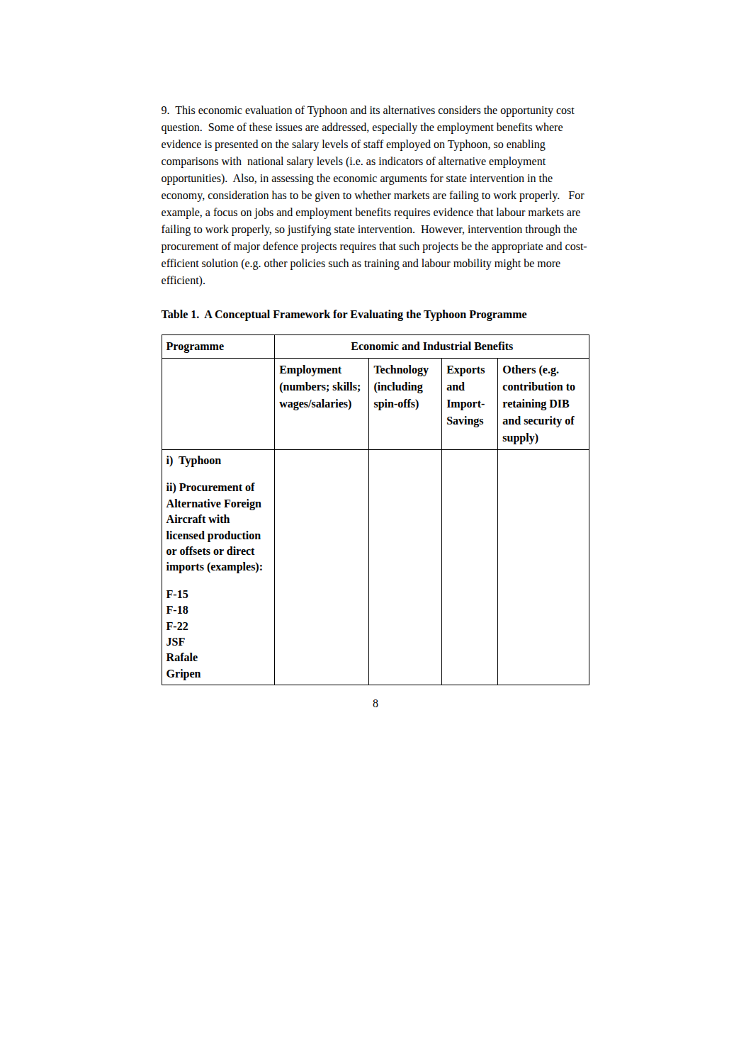9. This economic evaluation of Typhoon and its alternatives considers the opportunity cost question. Some of these issues are addressed, especially the employment benefits where evidence is presented on the salary levels of staff employed on Typhoon, so enabling comparisons with national salary levels (i.e. as indicators of alternative employment opportunities). Also, in assessing the economic arguments for state intervention in the economy, consideration has to be given to whether markets are failing to work properly. For example, a focus on jobs and employment benefits requires evidence that labour markets are failing to work properly, so justifying state intervention. However, intervention through the procurement of major defence projects requires that such projects be the appropriate and cost-efficient solution (e.g. other policies such as training and labour mobility might be more efficient).
Table 1. A Conceptual Framework for Evaluating the Typhoon Programme
| Programme | Economic and Industrial Benefits |
| --- | --- |
| | Employment (numbers; skills; wages/salaries) | Technology (including spin-offs) | Exports and Import-Savings | Others (e.g. contribution to retaining DIB and security of supply) |
| i) Typhoon ii) Procurement of Alternative Foreign Aircraft with licensed production or offsets or direct imports (examples): F-15 F-18 F-22 JSF Rafale Gripen | | | | |
8